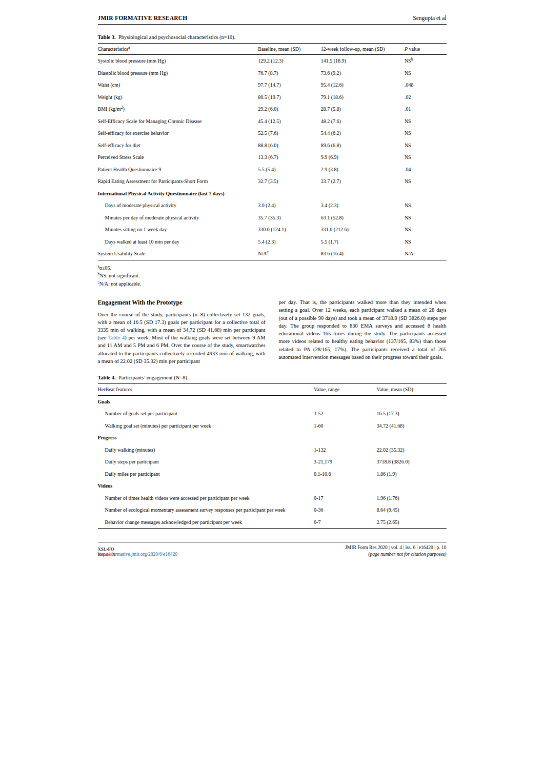JMIR FORMATIVE RESEARCH
Sengupta et al
Table 3. Physiological and psychosocial characteristics (n=10).
| Characteristics a | Baseline, mean (SD) | 12-week follow-up, mean (SD) | P value |
| --- | --- | --- | --- |
| Systolic blood pressure (mm Hg) | 129.2 (12.3) | 141.5 (18.9) | NS b |
| Diastolic blood pressure (mm Hg) | 76.7 (8.7) | 73.6 (9.2) | NS |
| Waist (cm) | 97.7 (14.7) | 95.4 (12.6) | .048 |
| Weight (kg) | 80.5 (19.7) | 79.1 (18.6) | .02 |
| BMI (kg/m 2 ) | 29.2 (6.0) | 28.7 (5.8) | .01 |
| Self-Efficacy Scale for Managing Chronic Disease | 45.4 (12.5) | 48.2 (7.6) | NS |
| Self-efficacy for exercise behavior | 52.5 (7.6) | 54.4 (6.2) | NS |
| Self-efficacy for diet | 88.8 (6.0) | 89.6 (6.8) | NS |
| Perceived Stress Scale | 13.3 (6.7) | 9.9 (6.9) | NS |
| Patient Health Questionnaire-9 | 5.5 (5.4) | 2.9 (3.8) | .04 |
| Rapid Eating Assessment for Participants-Short Form | 32.7 (3.5) | 33.7 (2.7) | NS |
| International Physical Activity Questionnaire (last 7 days) |
| Days of moderate physical activity | 3.0 (2.4) | 3.4 (2.3) | NS |
| Minutes per day of moderate physical activity | 35.7 (35.3) | 63.1 (52.8) | NS |
| Minutes sitting on 1 week day | 330.0 (124.1) | 331.0 (212.6) | NS |
| Days walked at least 10 min per day | 5.4 (2.3) | 5.5 (1.7) | NS |
| System Usability Scale | N/A c | 83.6 (16.4) | N/A |
aα≤05.
bNS: not significant.
cN/A: not applicable.
Engagement With the Prototype
Over the course of the study, participants (n=8) collectively set 132 goals, with a mean of 16.5 (SD 17.3) goals per participant for a collective total of 3335 min of walking, with a mean of 34.72 (SD 41.68) min per participant (see Table 4) per week. Most of the walking goals were set between 9 AM and 11 AM and 5 PM and 6 PM. Over the course of the study, smartwatches allocated to the participants collectively recorded 4933 min of walking, with a mean of 22.02 (SD 35.32) min per participant
per day. That is, the participants walked more than they intended when setting a goal. Over 12 weeks, each participant walked a mean of 28 days (out of a possible 90 days) and took a mean of 3718.8 (SD 3826.0) steps per day. The group responded to 830 EMA surveys and accessed 8 health educational videos 165 times during the study. The participants accessed more videos related to healthy eating behavior (137/165, 83%) than those related to PA (28/165, 17%). The participants received a total of 265 automated intervention messages based on their progress toward their goals.
Table 4. Participants’ engagement (N=8).
| HerBeat features | Value, range | Value, mean (SD) |
| --- | --- | --- |
| Goals |
| Number of goals set per participant | 3-52 | 16.5 (17.3) |
| Walking goal set (minutes) per participant per week | 1-60 | 34.72 (41.68) |
| Progress |
| Daily walking (minutes) | 1-132 | 22.02 (35.32) |
| Daily steps per participant | 3-21,179 | 3718.8 (3826.0) |
| Daily miles per participant | 0.1-10.6 | 1.86 (1.9) |
| Videos |
| Number of times health videos were accessed per participant per week | 0-17 | 1.96 (1.76) |
| Number of ecological momentary assessment survey responses per participant per week | 0-36 | 8.64 (9.45) |
| Behavior change messages acknowledged per participant per week | 0-7 | 2.75 (2.65) |
https://formative.jmir.org/2020/6/e16420
JMIR Form Res 2020 | vol. 4 | iss. 6 | e16420 | p. 10
(page number not for citation purposes)
XSL•FO
RenderX